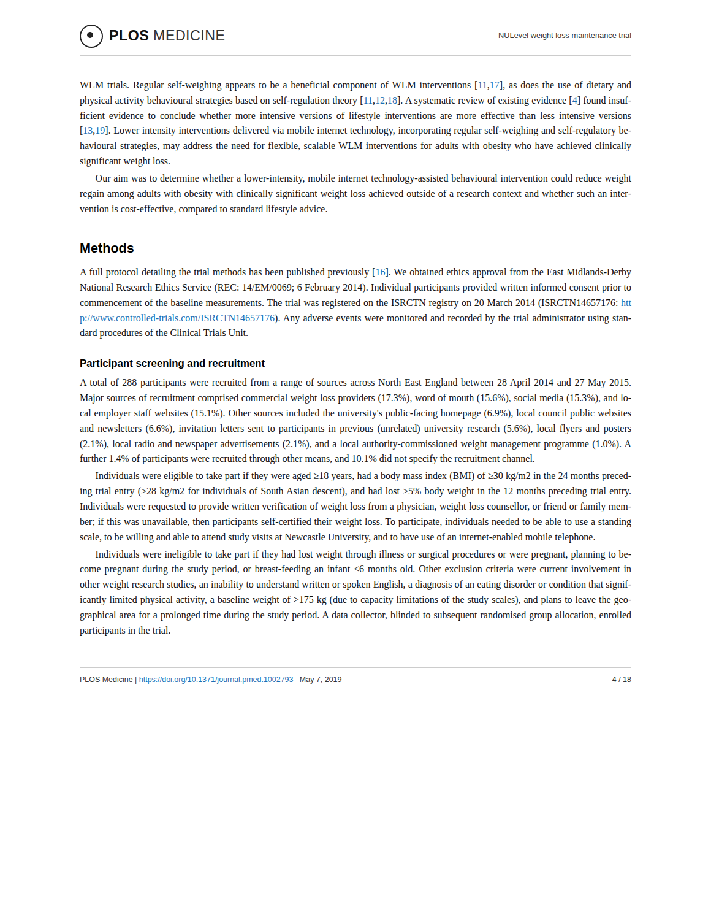PLOS MEDICINE
NULevel weight loss maintenance trial
WLM trials. Regular self-weighing appears to be a beneficial component of WLM interventions [11,17], as does the use of dietary and physical activity behavioural strategies based on self-regulation theory [11,12,18]. A systematic review of existing evidence [4] found insufficient evidence to conclude whether more intensive versions of lifestyle interventions are more effective than less intensive versions [13,19]. Lower intensity interventions delivered via mobile internet technology, incorporating regular self-weighing and self-regulatory behavioural strategies, may address the need for flexible, scalable WLM interventions for adults with obesity who have achieved clinically significant weight loss.
Our aim was to determine whether a lower-intensity, mobile internet technology-assisted behavioural intervention could reduce weight regain among adults with obesity with clinically significant weight loss achieved outside of a research context and whether such an intervention is cost-effective, compared to standard lifestyle advice.
Methods
A full protocol detailing the trial methods has been published previously [16]. We obtained ethics approval from the East Midlands-Derby National Research Ethics Service (REC: 14/EM/0069; 6 February 2014). Individual participants provided written informed consent prior to commencement of the baseline measurements. The trial was registered on the ISRCTN registry on 20 March 2014 (ISRCTN14657176: http://www.controlled-trials.com/ISRCTN14657176). Any adverse events were monitored and recorded by the trial administrator using standard procedures of the Clinical Trials Unit.
Participant screening and recruitment
A total of 288 participants were recruited from a range of sources across North East England between 28 April 2014 and 27 May 2015. Major sources of recruitment comprised commercial weight loss providers (17.3%), word of mouth (15.6%), social media (15.3%), and local employer staff websites (15.1%). Other sources included the university's public-facing homepage (6.9%), local council public websites and newsletters (6.6%), invitation letters sent to participants in previous (unrelated) university research (5.6%), local flyers and posters (2.1%), local radio and newspaper advertisements (2.1%), and a local authority-commissioned weight management programme (1.0%). A further 1.4% of participants were recruited through other means, and 10.1% did not specify the recruitment channel.
Individuals were eligible to take part if they were aged ≥18 years, had a body mass index (BMI) of ≥30 kg/m2 in the 24 months preceding trial entry (≥28 kg/m2 for individuals of South Asian descent), and had lost ≥5% body weight in the 12 months preceding trial entry. Individuals were requested to provide written verification of weight loss from a physician, weight loss counsellor, or friend or family member; if this was unavailable, then participants self-certified their weight loss. To participate, individuals needed to be able to use a standing scale, to be willing and able to attend study visits at Newcastle University, and to have use of an internet-enabled mobile telephone.
Individuals were ineligible to take part if they had lost weight through illness or surgical procedures or were pregnant, planning to become pregnant during the study period, or breast-feeding an infant <6 months old. Other exclusion criteria were current involvement in other weight research studies, an inability to understand written or spoken English, a diagnosis of an eating disorder or condition that significantly limited physical activity, a baseline weight of >175 kg (due to capacity limitations of the study scales), and plans to leave the geographical area for a prolonged time during the study period. A data collector, blinded to subsequent randomised group allocation, enrolled participants in the trial.
PLOS Medicine | https://doi.org/10.1371/journal.pmed.1002793 May 7, 2019
4 / 18